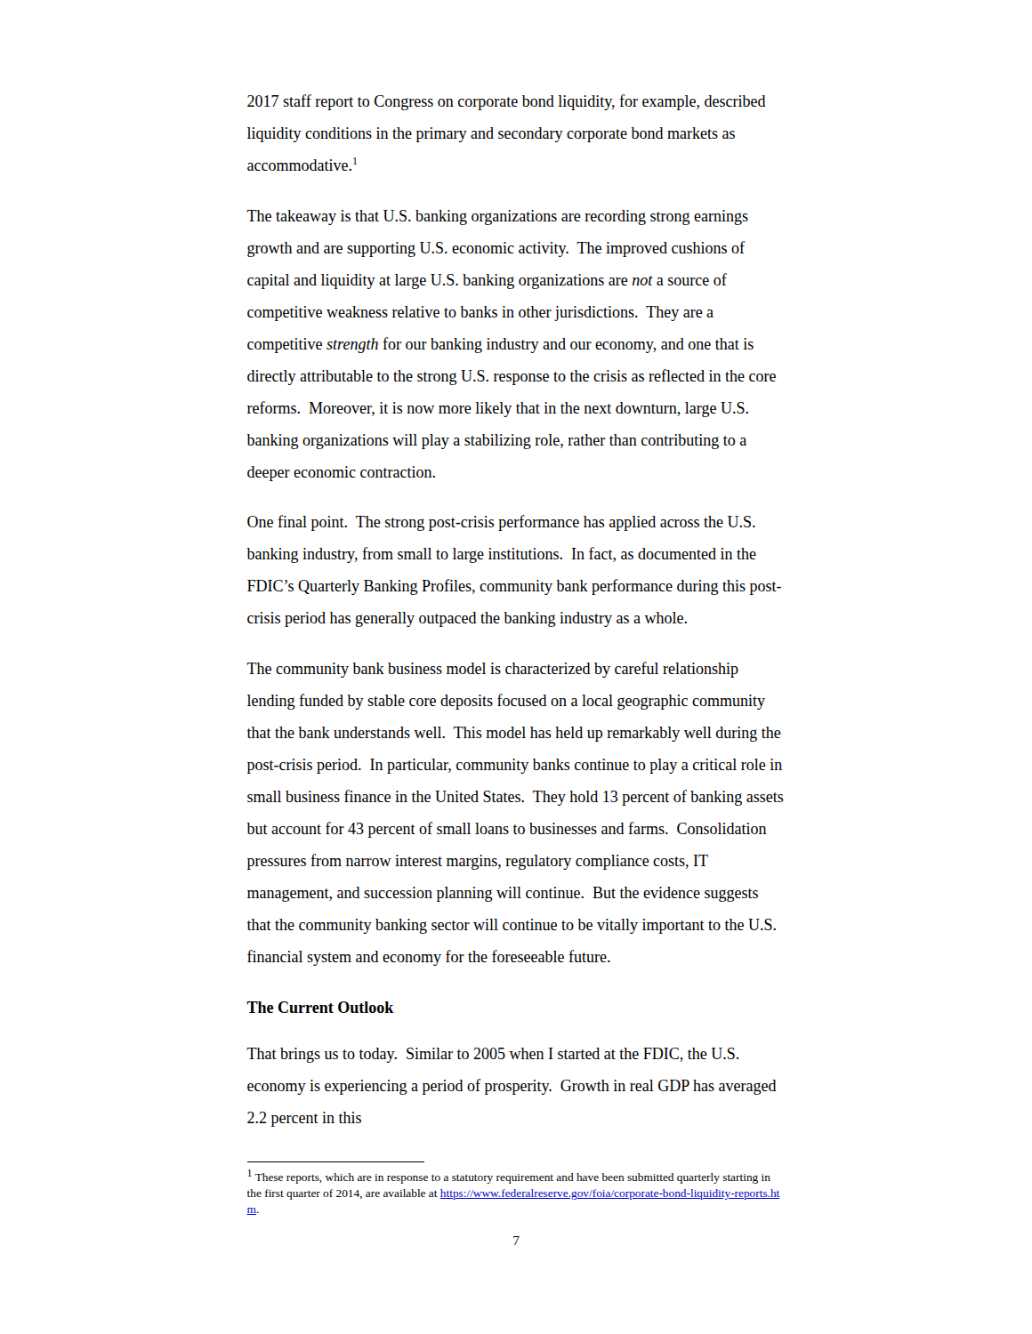2017 staff report to Congress on corporate bond liquidity, for example, described liquidity conditions in the primary and secondary corporate bond markets as accommodative.1
The takeaway is that U.S. banking organizations are recording strong earnings growth and are supporting U.S. economic activity. The improved cushions of capital and liquidity at large U.S. banking organizations are not a source of competitive weakness relative to banks in other jurisdictions. They are a competitive strength for our banking industry and our economy, and one that is directly attributable to the strong U.S. response to the crisis as reflected in the core reforms. Moreover, it is now more likely that in the next downturn, large U.S. banking organizations will play a stabilizing role, rather than contributing to a deeper economic contraction.
One final point. The strong post-crisis performance has applied across the U.S. banking industry, from small to large institutions. In fact, as documented in the FDIC’s Quarterly Banking Profiles, community bank performance during this post-crisis period has generally outpaced the banking industry as a whole.
The community bank business model is characterized by careful relationship lending funded by stable core deposits focused on a local geographic community that the bank understands well. This model has held up remarkably well during the post-crisis period. In particular, community banks continue to play a critical role in small business finance in the United States. They hold 13 percent of banking assets but account for 43 percent of small loans to businesses and farms. Consolidation pressures from narrow interest margins, regulatory compliance costs, IT management, and succession planning will continue. But the evidence suggests that the community banking sector will continue to be vitally important to the U.S. financial system and economy for the foreseeable future.
The Current Outlook
That brings us to today. Similar to 2005 when I started at the FDIC, the U.S. economy is experiencing a period of prosperity. Growth in real GDP has averaged 2.2 percent in this
1 These reports, which are in response to a statutory requirement and have been submitted quarterly starting in the first quarter of 2014, are available at https://www.federalreserve.gov/foia/corporate-bond-liquidity-reports.htm.
7